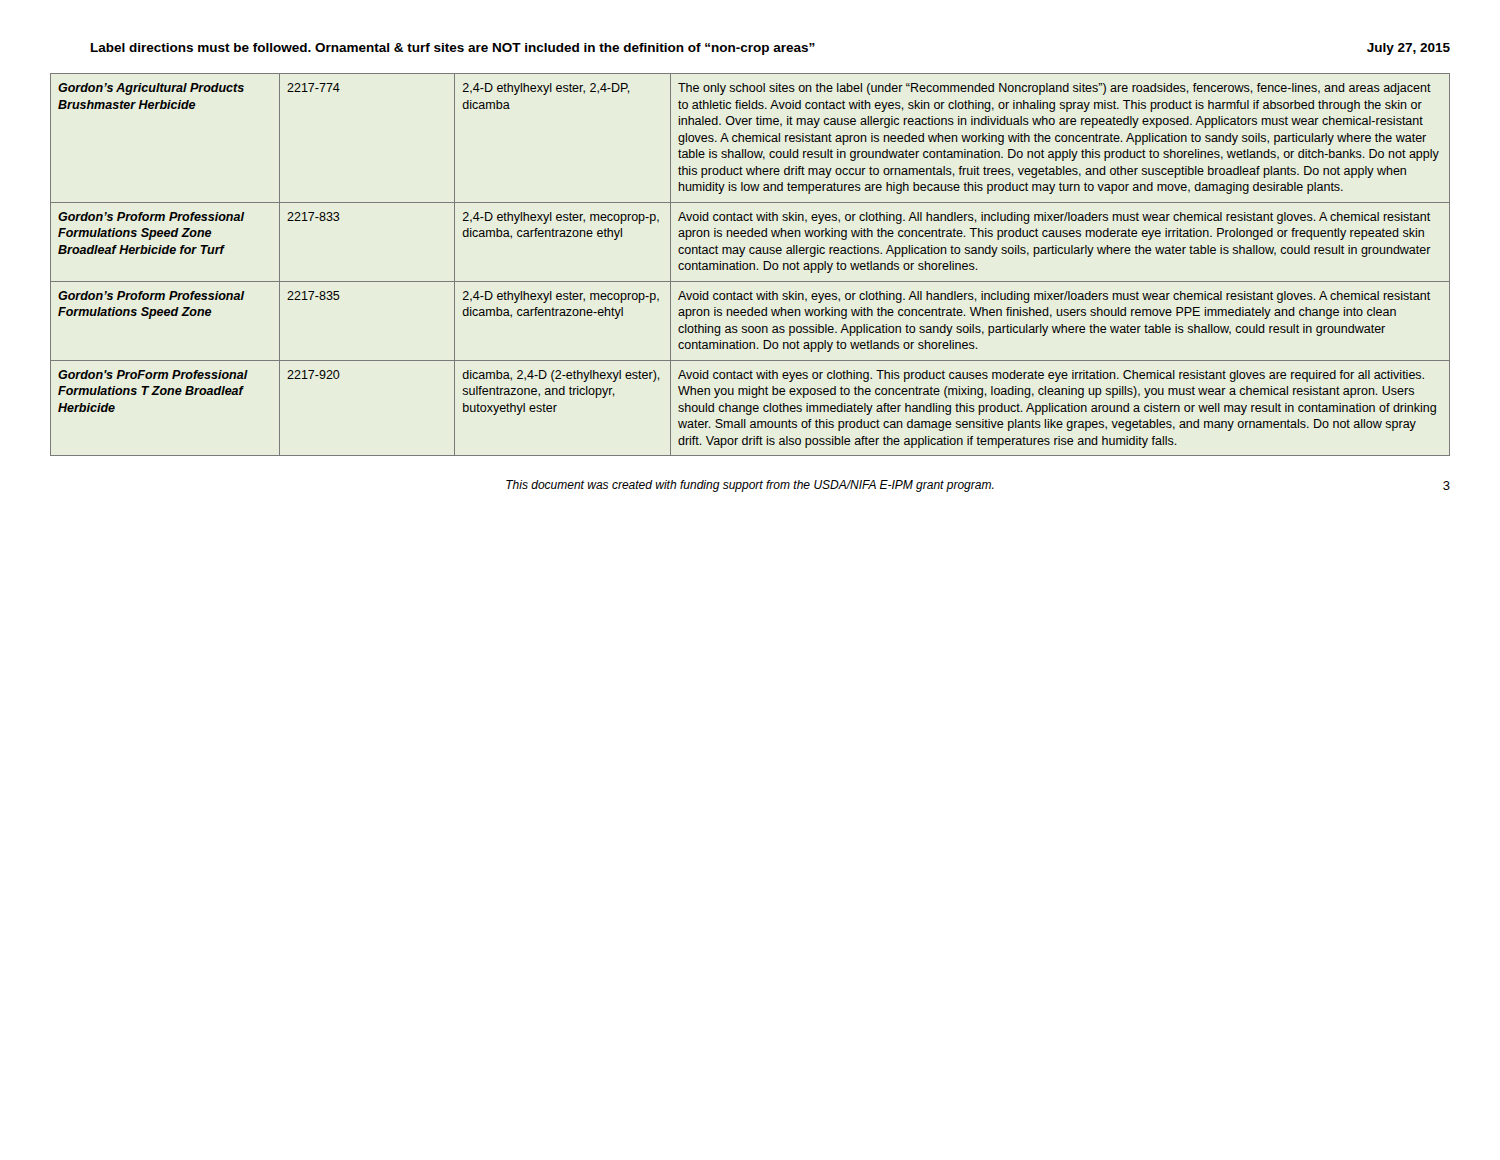Label directions must be followed. Ornamental & turf sites are NOT included in the definition of “non-crop areas” July 27, 2015
| Gordon’s Agricultural Products Brushmaster Herbicide | 2217-774 | 2,4-D ethylhexyl ester, 2,4-DP, dicamba | The only school sites on the label (under “Recommended Noncropland sites”) are roadsides, fencerows, fence-lines, and areas adjacent to athletic fields. Avoid contact with eyes, skin or clothing, or inhaling spray mist. This product is harmful if absorbed through the skin or inhaled. Over time, it may cause allergic reactions in individuals who are repeatedly exposed. Applicators must wear chemical-resistant gloves. A chemical resistant apron is needed when working with the concentrate. Application to sandy soils, particularly where the water table is shallow, could result in groundwater contamination. Do not apply this product to shorelines, wetlands, or ditch-banks. Do not apply this product where drift may occur to ornamentals, fruit trees, vegetables, and other susceptible broadleaf plants. Do not apply when humidity is low and temperatures are high because this product may turn to vapor and move, damaging desirable plants. |
| Gordon’s Proform Professional Formulations Speed Zone Broadleaf Herbicide for Turf | 2217-833 | 2,4-D ethylhexyl ester, mecoprop-p, dicamba, carfentrazone ethyl | Avoid contact with skin, eyes, or clothing. All handlers, including mixer/loaders must wear chemical resistant gloves. A chemical resistant apron is needed when working with the concentrate. This product causes moderate eye irritation. Prolonged or frequently repeated skin contact may cause allergic reactions. Application to sandy soils, particularly where the water table is shallow, could result in groundwater contamination. Do not apply to wetlands or shorelines. |
| Gordon’s Proform Professional Formulations Speed Zone | 2217-835 | 2,4-D ethylhexyl ester, mecoprop-p, dicamba, carfentrazone-ehtyl | Avoid contact with skin, eyes, or clothing. All handlers, including mixer/loaders must wear chemical resistant gloves. A chemical resistant apron is needed when working with the concentrate. When finished, users should remove PPE immediately and change into clean clothing as soon as possible. Application to sandy soils, particularly where the water table is shallow, could result in groundwater contamination. Do not apply to wetlands or shorelines. |
| Gordon's ProForm Professional Formulations T Zone Broadleaf Herbicide | 2217-920 | dicamba, 2,4-D (2-ethylhexyl ester), sulfentrazone, and triclopyr, butoxyethyl ester | Avoid contact with eyes or clothing. This product causes moderate eye irritation. Chemical resistant gloves are required for all activities. When you might be exposed to the concentrate (mixing, loading, cleaning up spills), you must wear a chemical resistant apron. Users should change clothes immediately after handling this product. Application around a cistern or well may result in contamination of drinking water. Small amounts of this product can damage sensitive plants like grapes, vegetables, and many ornamentals. Do not allow spray drift. Vapor drift is also possible after the application if temperatures rise and humidity falls. |
This document was created with funding support from the USDA/NIFA E-IPM grant program. 3